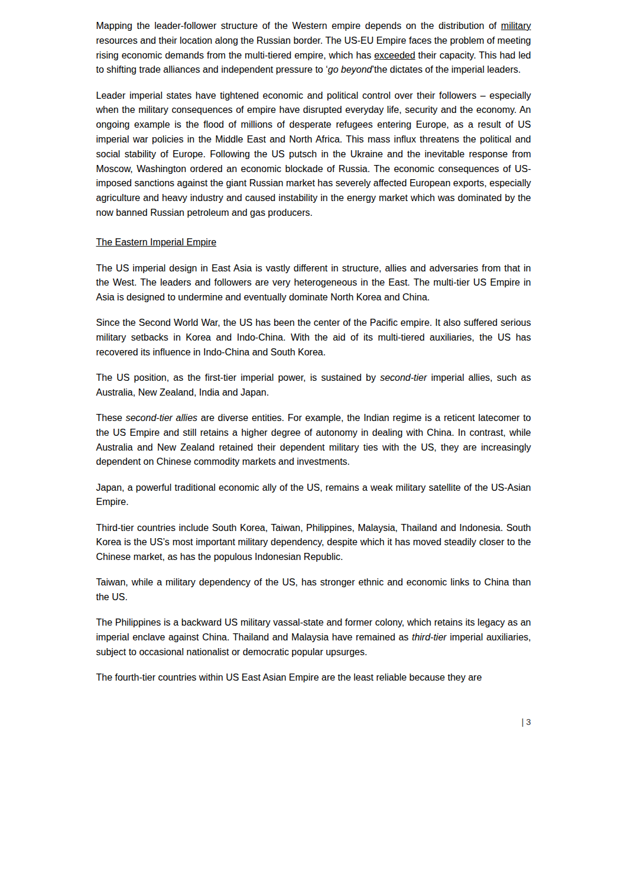Mapping the leader-follower structure of the Western empire depends on the distribution of military resources and their location along the Russian border. The US-EU Empire faces the problem of meeting rising economic demands from the multi-tiered empire, which has exceeded their capacity. This had led to shifting trade alliances and independent pressure to ‘go beyond’the dictates of the imperial leaders.
Leader imperial states have tightened economic and political control over their followers – especially when the military consequences of empire have disrupted everyday life, security and the economy. An ongoing example is the flood of millions of desperate refugees entering Europe, as a result of US imperial war policies in the Middle East and North Africa. This mass influx threatens the political and social stability of Europe. Following the US putsch in the Ukraine and the inevitable response from Moscow, Washington ordered an economic blockade of Russia. The economic consequences of US-imposed sanctions against the giant Russian market has severely affected European exports, especially agriculture and heavy industry and caused instability in the energy market which was dominated by the now banned Russian petroleum and gas producers.
The Eastern Imperial Empire
The US imperial design in East Asia is vastly different in structure, allies and adversaries from that in the West. The leaders and followers are very heterogeneous in the East. The multi-tier US Empire in Asia is designed to undermine and eventually dominate North Korea and China.
Since the Second World War, the US has been the center of the Pacific empire. It also suffered serious military setbacks in Korea and Indo-China. With the aid of its multi-tiered auxiliaries, the US has recovered its influence in Indo-China and South Korea.
The US position, as the first-tier imperial power, is sustained by second-tier imperial allies, such as Australia, New Zealand, India and Japan.
These second-tier allies are diverse entities. For example, the Indian regime is a reticent latecomer to the US Empire and still retains a higher degree of autonomy in dealing with China. In contrast, while Australia and New Zealand retained their dependent military ties with the US, they are increasingly dependent on Chinese commodity markets and investments.
Japan, a powerful traditional economic ally of the US, remains a weak military satellite of the US-Asian Empire.
Third-tier countries include South Korea, Taiwan, Philippines, Malaysia, Thailand and Indonesia. South Korea is the US’s most important military dependency, despite which it has moved steadily closer to the Chinese market, as has the populous Indonesian Republic.
Taiwan, while a military dependency of the US, has stronger ethnic and economic links to China than the US.
The Philippines is a backward US military vassal-state and former colony, which retains its legacy as an imperial enclave against China. Thailand and Malaysia have remained as third-tier imperial auxiliaries, subject to occasional nationalist or democratic popular upsurges.
The fourth-tier countries within US East Asian Empire are the least reliable because they are
| 3